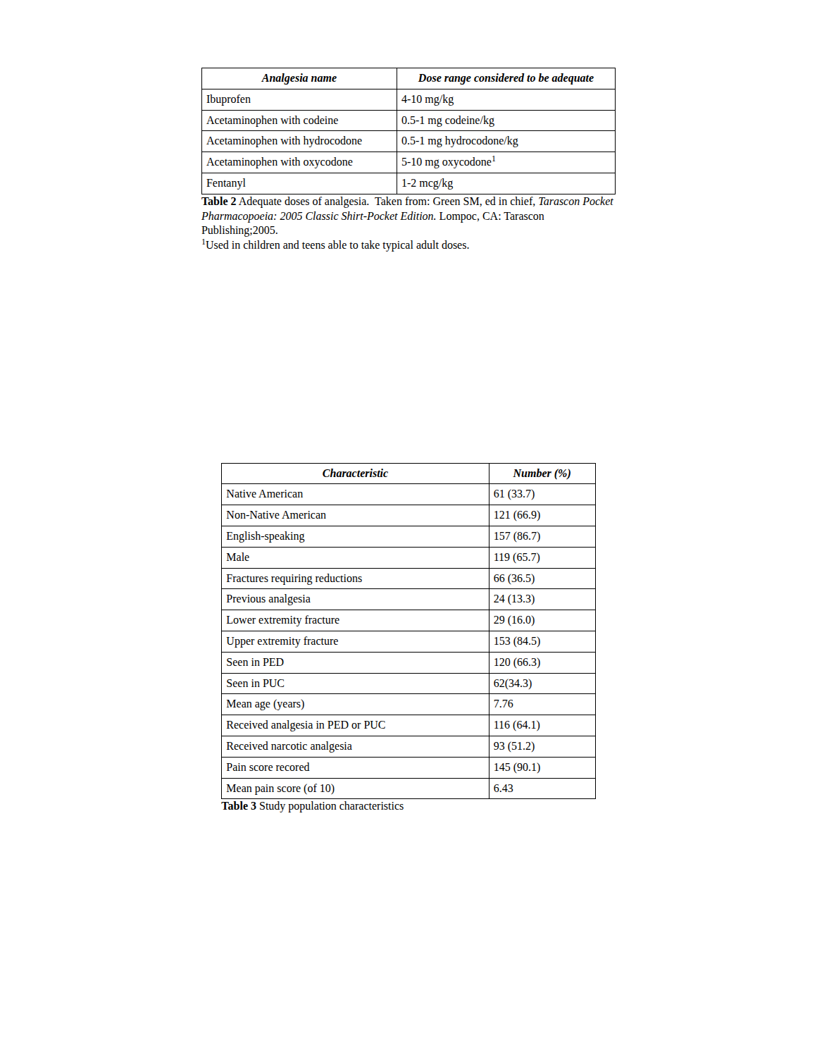| Analgesia name | Dose range considered to be adequate |
| --- | --- |
| Ibuprofen | 4-10 mg/kg |
| Acetaminophen with codeine | 0.5-1 mg codeine/kg |
| Acetaminophen with hydrocodone | 0.5-1 mg hydrocodone/kg |
| Acetaminophen with oxycodone | 5-10 mg oxycodone 1 |
| Fentanyl | 1-2 mcg/kg |
Table 2 Adequate doses of analgesia. Taken from: Green SM, ed in chief, Tarascon Pocket Pharmacopoeia: 2005 Classic Shirt-Pocket Edition. Lompoc, CA: Tarascon Publishing;2005.
1Used in children and teens able to take typical adult doses.
| Characteristic | Number (%) |
| --- | --- |
| Native American | 61 (33.7) |
| Non-Native American | 121 (66.9) |
| English-speaking | 157 (86.7) |
| Male | 119 (65.7) |
| Fractures requiring reductions | 66 (36.5) |
| Previous analgesia | 24 (13.3) |
| Lower extremity fracture | 29 (16.0) |
| Upper extremity fracture | 153 (84.5) |
| Seen in PED | 120 (66.3) |
| Seen in PUC | 62(34.3) |
| Mean age (years) | 7.76 |
| Received analgesia in PED or PUC | 116 (64.1) |
| Received narcotic analgesia | 93 (51.2) |
| Pain score recored | 145 (90.1) |
| Mean pain score (of 10) | 6.43 |
Table 3 Study population characteristics